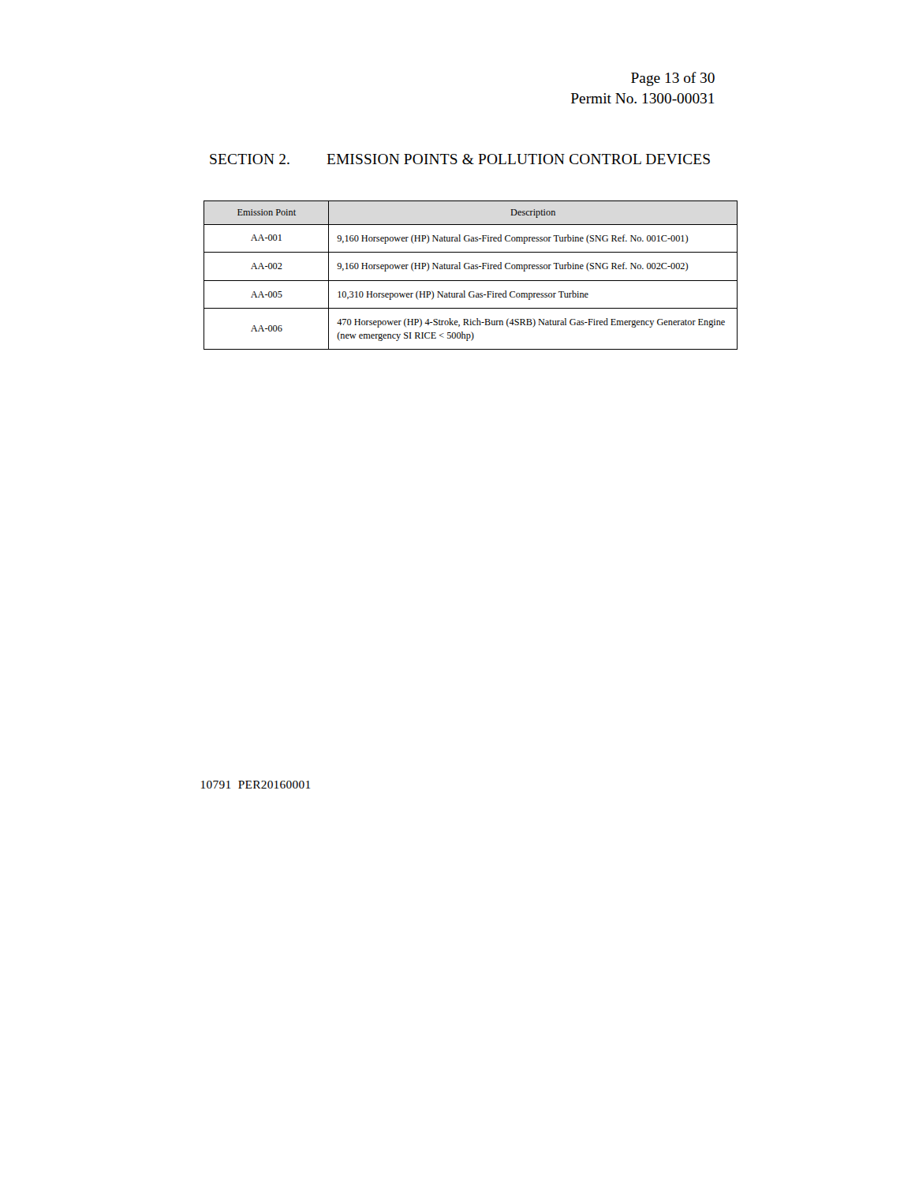Page 13 of 30
Permit No. 1300-00031
SECTION 2. EMISSION POINTS & POLLUTION CONTROL DEVICES
| Emission Point | Description |
| --- | --- |
| AA-001 | 9,160 Horsepower (HP) Natural Gas-Fired Compressor Turbine (SNG Ref. No. 001C-001) |
| AA-002 | 9,160 Horsepower (HP) Natural Gas-Fired Compressor Turbine (SNG Ref. No. 002C-002) |
| AA-005 | 10,310 Horsepower (HP) Natural Gas-Fired Compressor Turbine |
| AA-006 | 470 Horsepower (HP) 4-Stroke, Rich-Burn (4SRB) Natural Gas-Fired Emergency Generator Engine (new emergency SI RICE < 500hp) |
10791 PER20160001